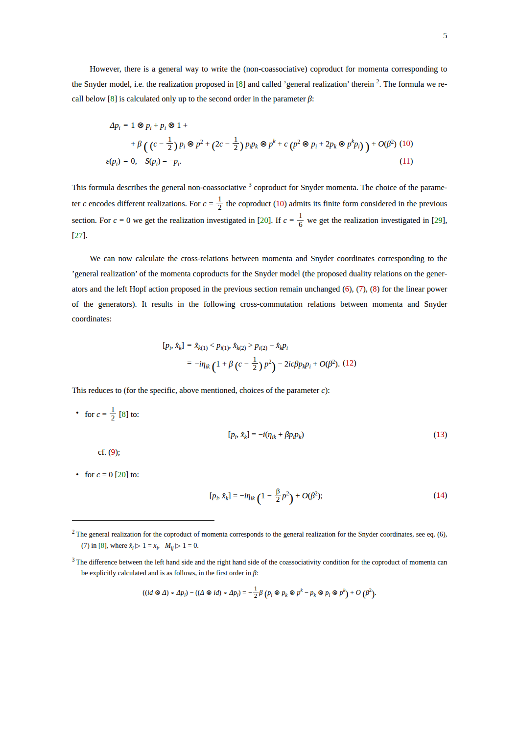5
However, there is a general way to write the (non-coassociative) coproduct for momenta corresponding to the Snyder model, i.e. the realization proposed in [8] and called ’general realization’ therein 2. The formula we recall below [8] is calculated only up to the second order in the parameter β:
| Δp i | = | 1 ⊗ p i + p i ⊗ 1 + | |
| | | + β ( ( c − 1 2 ) p i ⊗ p 2 + ( 2 c − 1 2 ) p i p k ⊗ p k + c ( p 2 ⊗ p i + 2 p k ⊗ p k p i ) ) + O ( β 2 ) | ( 10 ) |
| ε ( p i ) | = | 0, S ( p i ) = − p i . | ( 11 ) |
This formula describes the general non-coassociative 3 coproduct for Snyder momenta. The choice of the parameter c encodes different realizations. For c = 12 the coproduct (10) admits its finite form considered in the previous section. For c = 0 we get the realization investigated in [20]. If c = 16 we get the realization investigated in [29], [27].
We can now calculate the cross-relations between momenta and Snyder coordinates corresponding to the ’general realization’ of the momenta coproducts for the Snyder model (the proposed duality relations on the generators and the left Hopf action proposed in the previous section remain unchanged (6), (7), (8) for the linear power of the generators). It results in the following cross-commutation relations between momenta and Snyder coordinates:
| [ p i , x̂ k ] | = | x̂ k (1) < p i (1) , x̂ k (2) > p i (2) − x̂ k p i | |
| | = | − iη ik ( 1 + β ( c − 1 2 ) p 2 ) − 2 icβp k p i + O ( β 2 ). | ( 12 ) |
This reduces to (for the specific, above mentioned, choices of the parameter c):
for c = 12 [8] to:
[pi, x̂k] = −i(ηik + βpipk) (13)
cf. (9);
for c = 0 [20] to:
[pi, x̂k] = −iηik (1 − β 2 p2) + O(β2); (14)
2 The general realization for the coproduct of momenta corresponds to the general realization for the Snyder coordinates, see eq. (6), (7) in [8], where x̂i ▷ 1 = xi, Mij ▷ 1 = 0.
3 The difference between the left hand side and the right hand side of the coassociativity condition for the coproduct of momenta can be explicitly calculated and is as follows, in the first order in β:
((id ⊗ Δ) ∘ Δpi) − ((Δ ⊗ id) ∘ Δpi) = −12 β (pi ⊗ pk ⊗ pk − pk ⊗ pi ⊗ pk) + O (β2).